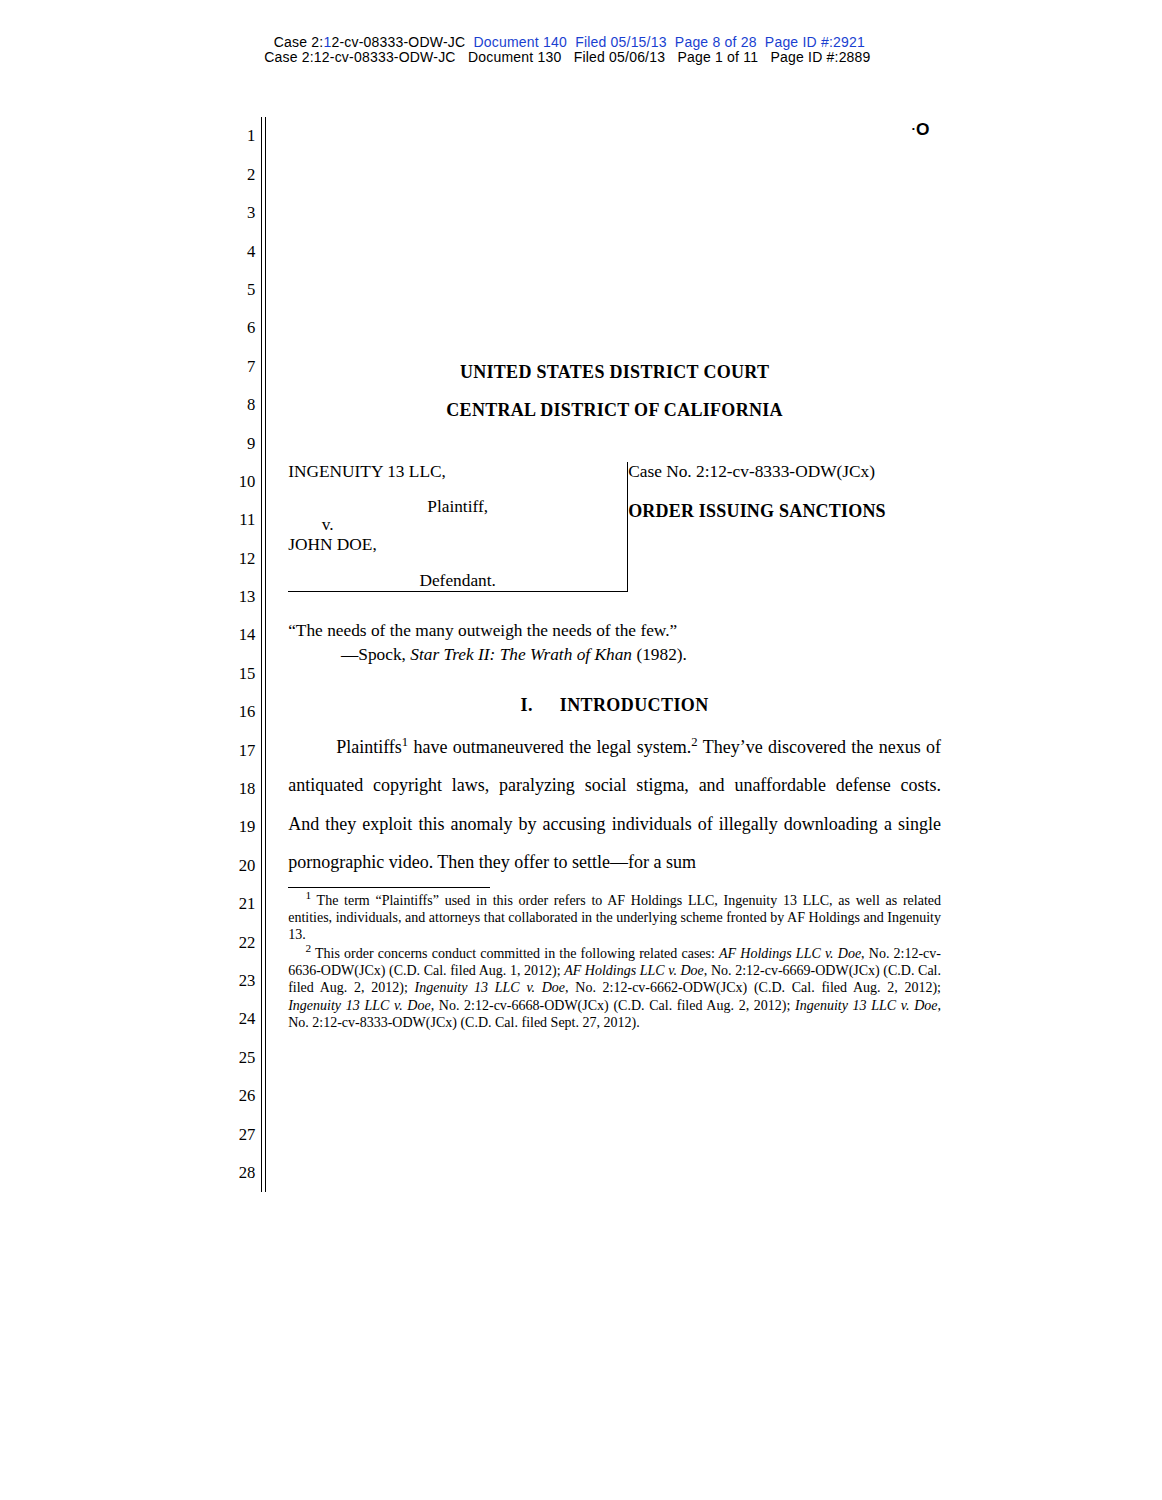Case 2:12-cv-08333-ODW-JC Document 140 Filed 05/15/13 Page 8 of 28 Page ID #:2921
Case 2:12-cv-08333-ODW-JC Document 130 Filed 05/06/13 Page 1 of 11 Page ID #:2889
1
2
3
4
5
6
7
8
9
10
11
12
13
14
15
16
17
18
19
20
21
22
23
24
25
26
27
28
·O
UNITED STATES DISTRICT COURT
CENTRAL DISTRICT OF CALIFORNIA
| INGENUITY 13 LLC, Plaintiff, v. JOHN DOE, Defendant. | Case No. 2:12-cv-8333-ODW(JCx) ORDER ISSUING SANCTIONS |
“The needs of the many outweigh the needs of the few.” —Spock, Star Trek II: The Wrath of Khan (1982).
I. INTRODUCTION
Plaintiffs1 have outmaneuvered the legal system.2 They’ve discovered the nexus of antiquated copyright laws, paralyzing social stigma, and unaffordable defense costs. And they exploit this anomaly by accusing individuals of illegally downloading a single pornographic video. Then they offer to settle—for a sum
1 The term “Plaintiffs” used in this order refers to AF Holdings LLC, Ingenuity 13 LLC, as well as related entities, individuals, and attorneys that collaborated in the underlying scheme fronted by AF Holdings and Ingenuity 13.
2 This order concerns conduct committed in the following related cases: AF Holdings LLC v. Doe, No. 2:12-cv-6636-ODW(JCx) (C.D. Cal. filed Aug. 1, 2012); AF Holdings LLC v. Doe, No. 2:12-cv-6669-ODW(JCx) (C.D. Cal. filed Aug. 2, 2012); Ingenuity 13 LLC v. Doe, No. 2:12-cv-6662-ODW(JCx) (C.D. Cal. filed Aug. 2, 2012); Ingenuity 13 LLC v. Doe, No. 2:12-cv-6668-ODW(JCx) (C.D. Cal. filed Aug. 2, 2012); Ingenuity 13 LLC v. Doe, No. 2:12-cv-8333-ODW(JCx) (C.D. Cal. filed Sept. 27, 2012).